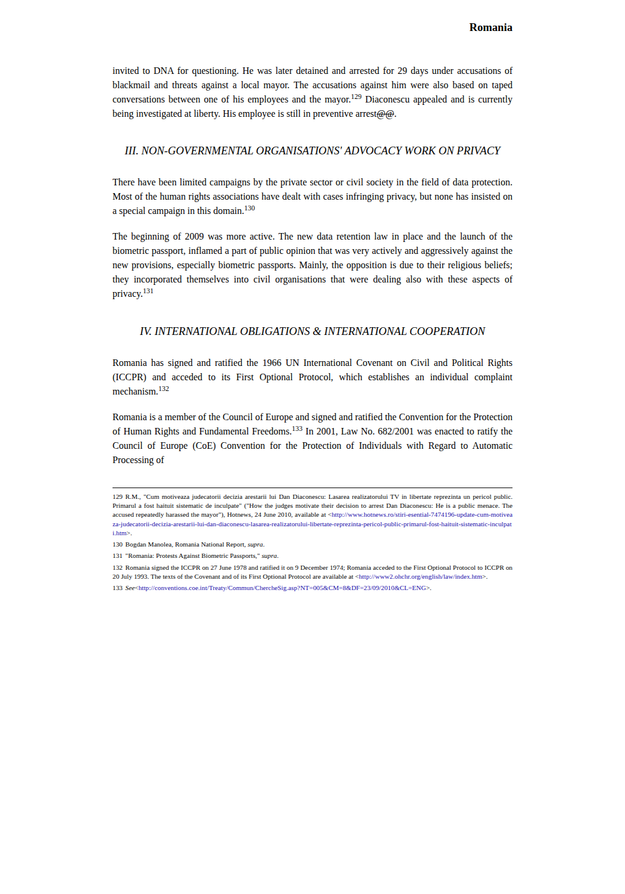Romania
invited to DNA for questioning. He was later detained and arrested for 29 days under accusations of blackmail and threats against a local mayor. The accusations against him were also based on taped conversations between one of his employees and the mayor.129 Diaconescu appealed and is currently being investigated at liberty. His employee is still in preventive arrest@@.
III. NON-GOVERNMENTAL ORGANISATIONS' ADVOCACY WORK ON PRIVACY
There have been limited campaigns by the private sector or civil society in the field of data protection. Most of the human rights associations have dealt with cases infringing privacy, but none has insisted on a special campaign in this domain.130
The beginning of 2009 was more active. The new data retention law in place and the launch of the biometric passport, inflamed a part of public opinion that was very actively and aggressively against the new provisions, especially biometric passports. Mainly, the opposition is due to their religious beliefs; they incorporated themselves into civil organisations that were dealing also with these aspects of privacy.131
IV. INTERNATIONAL OBLIGATIONS & INTERNATIONAL COOPERATION
Romania has signed and ratified the 1966 UN International Covenant on Civil and Political Rights (ICCPR) and acceded to its First Optional Protocol, which establishes an individual complaint mechanism.132
Romania is a member of the Council of Europe and signed and ratified the Convention for the Protection of Human Rights and Fundamental Freedoms.133 In 2001, Law No. 682/2001 was enacted to ratify the Council of Europe (CoE) Convention for the Protection of Individuals with Regard to Automatic Processing of
129 R.M., "Cum motiveaza judecatorii decizia arestarii lui Dan Diaconescu: Lasarea realizatorului TV in libertate reprezinta un pericol public. Primarul a fost haituit sistematic de inculpate" ("How the judges motivate their decision to arrest Dan Diaconescu: He is a public menace. The accused repeatedly harassed the mayor"), Hotnews, 24 June 2010, available at <http://www.hotnews.ro/stiri-esential-7474196-update-cum-motiveaza-judecatorii-decizia-arestarii-lui-dan-diaconescu-lasarea-realizatorului-libertate-reprezinta-pericol-public-primarul-fost-haituit-sistematic-inculpati.htm>.
130 Bogdan Manolea, Romania National Report, supra.
131"Romania: Protests Against Biometric Passports," supra.
132 Romania signed the ICCPR on 27 June 1978 and ratified it on 9 December 1974; Romania acceded to the First Optional Protocol to ICCPR on 20 July 1993. The texts of the Covenant and of its First Optional Protocol are available at <http://www2.ohchr.org/english/law/index.htm>.
133 See <http://conventions.coe.int/Treaty/Commun/ChercheSig.asp?NT=005&CM=8&DF=23/09/2010&CL=ENG>.